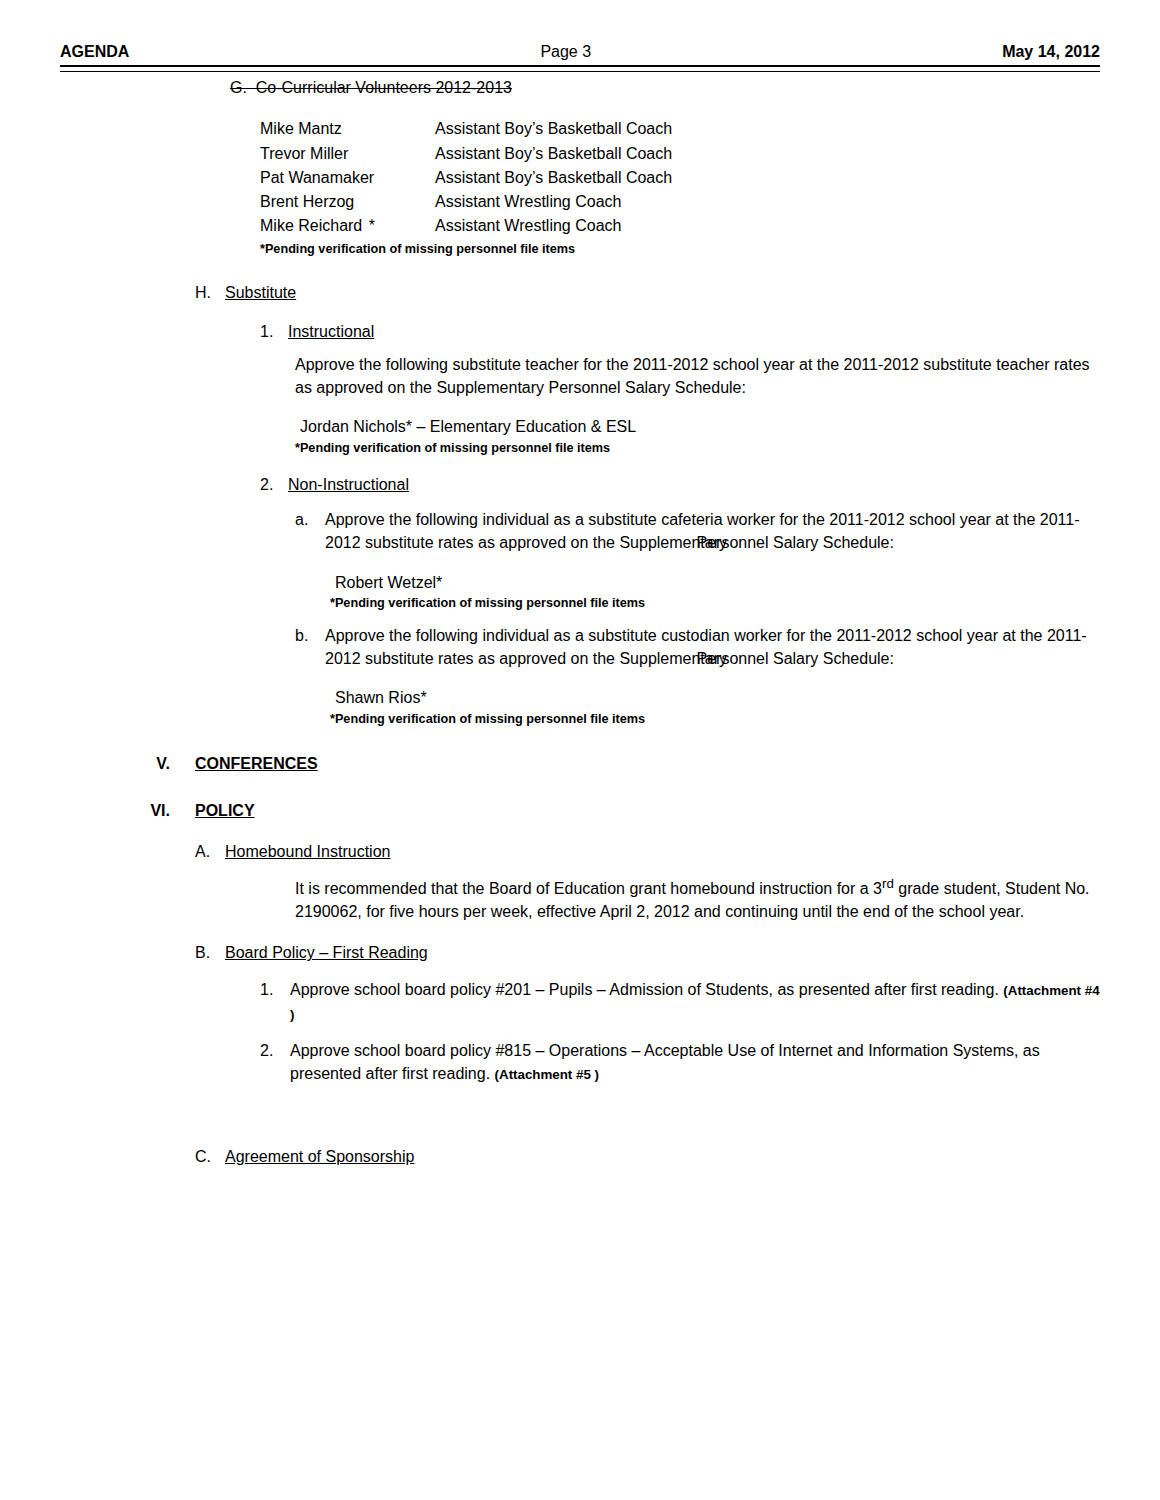AGENDA
Page 3
May 14, 2012
G. Co-Curricular Volunteers 2012-2013
| Mike Mantz | Assistant Boy’s Basketball Coach |
| Trevor Miller | Assistant Boy’s Basketball Coach |
| Pat Wanamaker | Assistant Boy’s Basketball Coach |
| Brent Herzog | Assistant Wrestling Coach |
| Mike Reichard * | Assistant Wrestling Coach |
*Pending verification of missing personnel file items
H. Substitute
1. Instructional
Approve the following substitute teacher for the 2011-2012 school year at the 2011-2012 substitute teacher rates as approved on the Supplementary Personnel Salary Schedule:
Jordan Nichols* – Elementary Education & ESL
*Pending verification of missing personnel file items
2. Non-Instructional
a. Approve the following individual as a substitute cafeteria worker for the 2011-2012 school year at the 2011-2012 substitute rates as approved on the Supplementary Personnel Salary Schedule:
Robert Wetzel*
*Pending verification of missing personnel file items
b. Approve the following individual as a substitute custodian worker for the 2011-2012 school year at the 2011-2012 substitute rates as approved on the Supplementary Personnel Salary Schedule:
Shawn Rios*
*Pending verification of missing personnel file items
V. CONFERENCES
VI. POLICY
A. Homebound Instruction
It is recommended that the Board of Education grant homebound instruction for a 3rd grade student, Student No. 2190062, for five hours per week, effective April 2, 2012 and continuing until the end of the school year.
B. Board Policy – First Reading
1. Approve school board policy #201 – Pupils – Admission of Students, as presented after first reading. (Attachment #4 )
2. Approve school board policy #815 – Operations – Acceptable Use of Internet and Information Systems, as presented after first reading. (Attachment #5 )
C. Agreement of Sponsorship